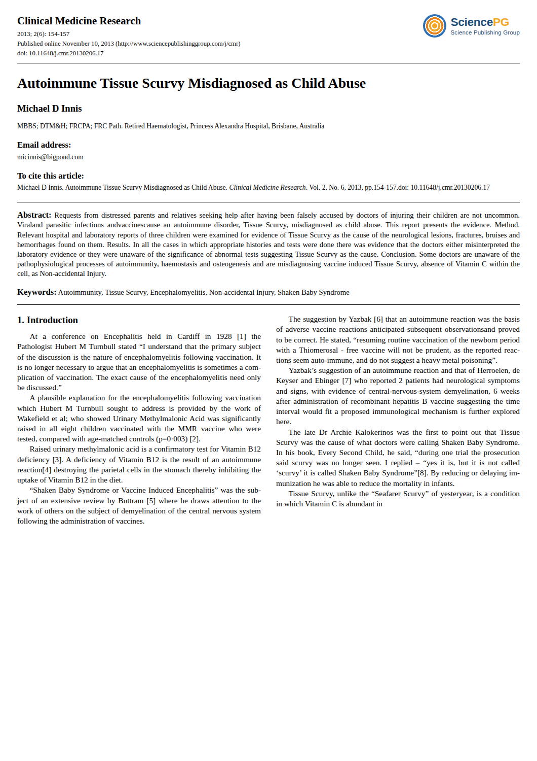Clinical Medicine Research
2013; 2(6): 154-157
Published online November 10, 2013 (http://www.sciencepublishinggroup.com/j/cmr)
doi: 10.11648/j.cmr.20130206.17
SciencePG
Science Publishing Group
Autoimmune Tissue Scurvy Misdiagnosed as Child Abuse
Michael D Innis
MBBS; DTM&H; FRCPA; FRC Path. Retired Haematologist, Princess Alexandra Hospital, Brisbane, Australia
Email address:
micinnis@bigpond.com
To cite this article:
Michael D Innis. Autoimmune Tissue Scurvy Misdiagnosed as Child Abuse. Clinical Medicine Research. Vol. 2, No. 6, 2013, pp.154-157.doi: 10.11648/j.cmr.20130206.17
Abstract: Requests from distressed parents and relatives seeking help after having been falsely accused by doctors of injuring their children are not uncommon. Viraland parasitic infections andvaccinescause an autoimmune disorder, Tissue Scurvy, misdiagnosed as child abuse. This report presents the evidence. Method. Relevant hospital and laboratory reports of three children were examined for evidence of Tissue Scurvy as the cause of the neurological lesions, fractures, bruises and hemorrhages found on them. Results. In all the cases in which appropriate histories and tests were done there was evidence that the doctors either misinterpreted the laboratory evidence or they were unaware of the significance of abnormal tests suggesting Tissue Scurvy as the cause. Conclusion. Some doctors are unaware of the pathophysiological processes of autoimmunity, haemostasis and osteogenesis and are misdiagnosing vaccine induced Tissue Scurvy, absence of Vitamin C within the cell, as Non-accidental Injury.
Keywords: Autoimmunity, Tissue Scurvy, Encephalomyelitis, Non-accidental Injury, Shaken Baby Syndrome
1. Introduction
At a conference on Encephalitis held in Cardiff in 1928 [1] the Pathologist Hubert M Turnbull stated “I understand that the primary subject of the discussion is the nature of encephalomyelitis following vaccination. It is no longer necessary to argue that an encephalomyelitis is sometimes a complication of vaccination. The exact cause of the encephalomyelitis need only be discussed.”
A plausible explanation for the encephalomyelitis following vaccination which Hubert M Turnbull sought to address is provided by the work of Wakefield et al; who showed Urinary Methylmalonic Acid was significantly raised in all eight children vaccinated with the MMR vaccine who were tested, compared with age-matched controls (p=0·003) [2].
Raised urinary methylmalonic acid is a confirmatory test for Vitamin B12 deficiency [3]. A deficiency of Vitamin B12 is the result of an autoimmune reaction[4] destroying the parietal cells in the stomach thereby inhibiting the uptake of Vitamin B12 in the diet.
“Shaken Baby Syndrome or Vaccine Induced Encephalitis” was the subject of an extensive review by Buttram [5] where he draws attention to the work of others on the subject of demyelination of the central nervous system following the administration of vaccines.
The suggestion by Yazbak [6] that an autoimmune reaction was the basis of adverse vaccine reactions anticipated subsequent observationsand proved to be correct. He stated, “resuming routine vaccination of the newborn period with a Thiomerosal - free vaccine will not be prudent, as the reported reactions seem auto-immune, and do not suggest a heavy metal poisoning”.
Yazbak’s suggestion of an autoimmune reaction and that of Herroelen, de Keyser and Ebinger [7] who reported 2 patients had neurological symptoms and signs, with evidence of central-nervous-system demyelination, 6 weeks after administration of recombinant hepatitis B vaccine suggesting the time interval would fit a proposed immunological mechanism is further explored here.
The late Dr Archie Kalokerinos was the first to point out that Tissue Scurvy was the cause of what doctors were calling Shaken Baby Syndrome. In his book, Every Second Child, he said, “during one trial the prosecution said scurvy was no longer seen. I replied – “yes it is, but it is not called ‘scurvy’ it is called Shaken Baby Syndrome”[8]. By reducing or delaying immunization he was able to reduce the mortality in infants.
Tissue Scurvy, unlike the “Seafarer Scurvy” of yesteryear, is a condition in which Vitamin C is abundant in